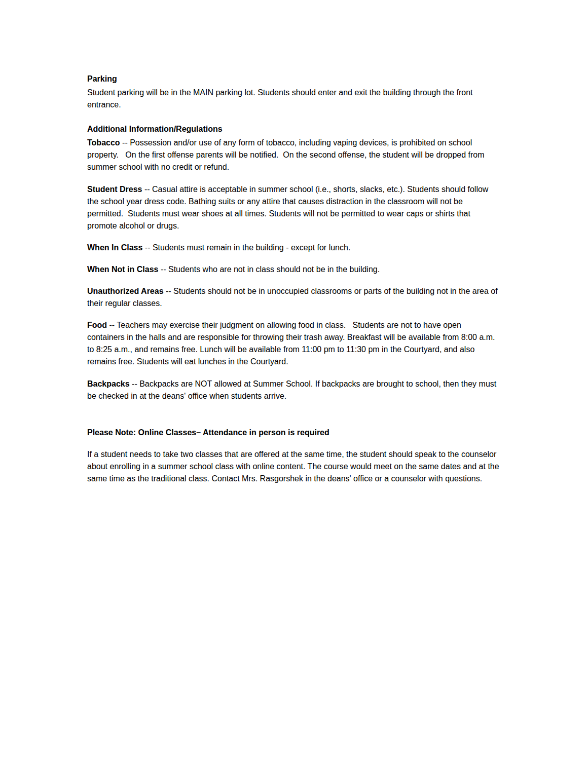Parking
Student parking will be in the MAIN parking lot. Students should enter and exit the building through the front entrance.
Additional Information/Regulations
Tobacco -- Possession and/or use of any form of tobacco, including vaping devices, is prohibited on school property. On the first offense parents will be notified. On the second offense, the student will be dropped from summer school with no credit or refund.
Student Dress -- Casual attire is acceptable in summer school (i.e., shorts, slacks, etc.). Students should follow the school year dress code. Bathing suits or any attire that causes distraction in the classroom will not be permitted. Students must wear shoes at all times. Students will not be permitted to wear caps or shirts that promote alcohol or drugs.
When In Class -- Students must remain in the building - except for lunch.
When Not in Class -- Students who are not in class should not be in the building.
Unauthorized Areas -- Students should not be in unoccupied classrooms or parts of the building not in the area of their regular classes.
Food -- Teachers may exercise their judgment on allowing food in class. Students are not to have open containers in the halls and are responsible for throwing their trash away. Breakfast will be available from 8:00 a.m. to 8:25 a.m., and remains free. Lunch will be available from 11:00 pm to 11:30 pm in the Courtyard, and also remains free. Students will eat lunches in the Courtyard.
Backpacks -- Backpacks are NOT allowed at Summer School. If backpacks are brought to school, then they must be checked in at the deans' office when students arrive.
Please Note: Online Classes– Attendance in person is required
If a student needs to take two classes that are offered at the same time, the student should speak to the counselor about enrolling in a summer school class with online content. The course would meet on the same dates and at the same time as the traditional class. Contact Mrs. Rasgorshek in the deans' office or a counselor with questions.